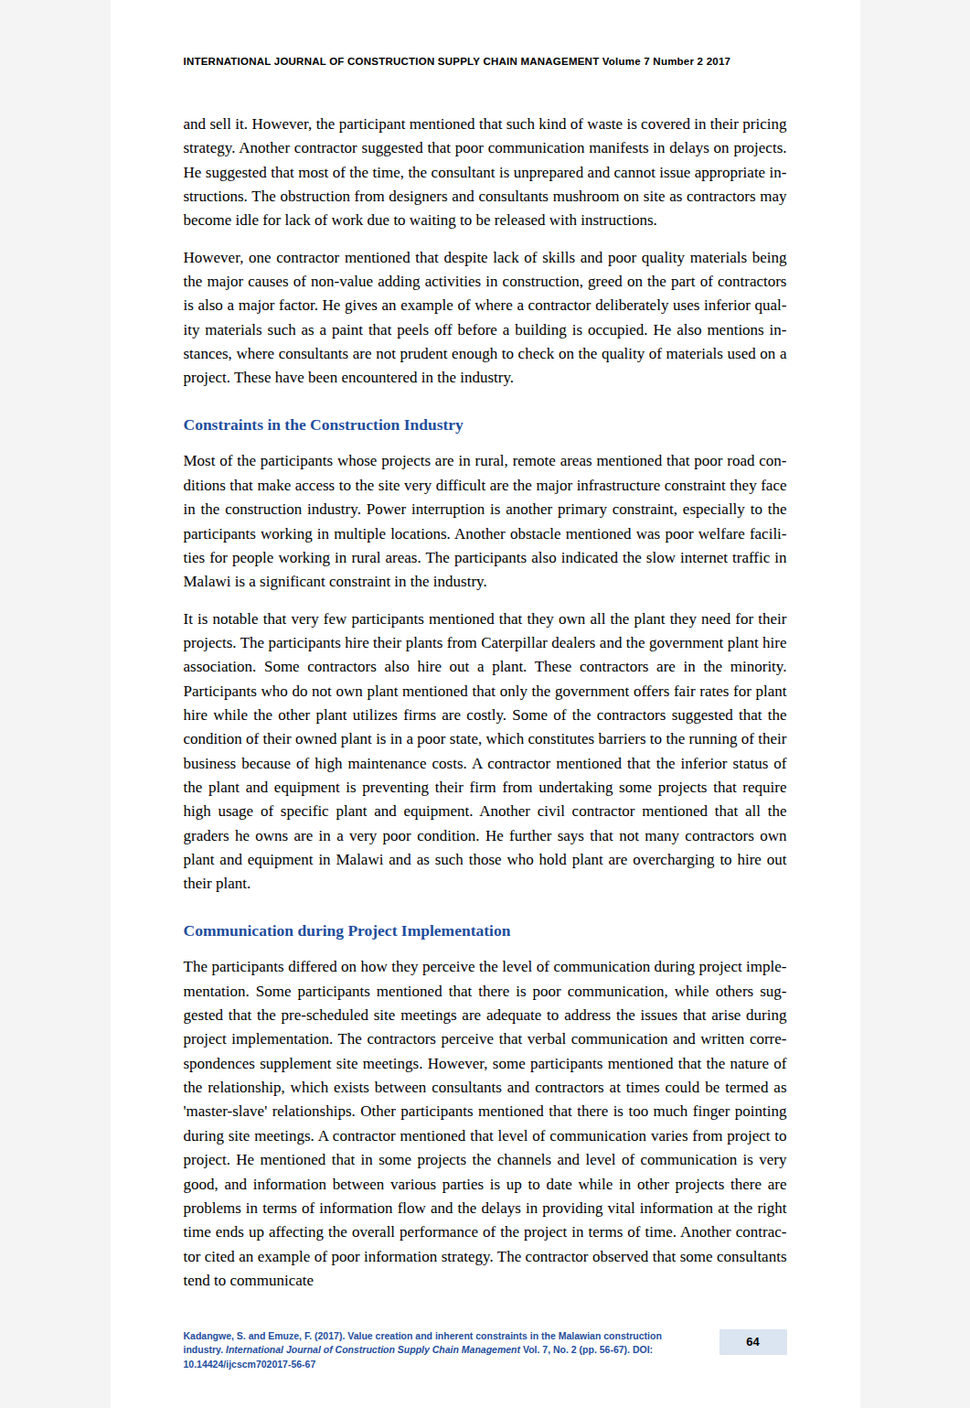INTERNATIONAL JOURNAL OF CONSTRUCTION SUPPLY CHAIN MANAGEMENT Volume 7 Number 2 2017
and sell it. However, the participant mentioned that such kind of waste is covered in their pricing strategy. Another contractor suggested that poor communication manifests in delays on projects. He suggested that most of the time, the consultant is unprepared and cannot issue appropriate instructions. The obstruction from designers and consultants mushroom on site as contractors may become idle for lack of work due to waiting to be released with instructions.
However, one contractor mentioned that despite lack of skills and poor quality materials being the major causes of non-value adding activities in construction, greed on the part of contractors is also a major factor. He gives an example of where a contractor deliberately uses inferior quality materials such as a paint that peels off before a building is occupied. He also mentions instances, where consultants are not prudent enough to check on the quality of materials used on a project. These have been encountered in the industry.
Constraints in the Construction Industry
Most of the participants whose projects are in rural, remote areas mentioned that poor road conditions that make access to the site very difficult are the major infrastructure constraint they face in the construction industry. Power interruption is another primary constraint, especially to the participants working in multiple locations. Another obstacle mentioned was poor welfare facilities for people working in rural areas. The participants also indicated the slow internet traffic in Malawi is a significant constraint in the industry.
It is notable that very few participants mentioned that they own all the plant they need for their projects. The participants hire their plants from Caterpillar dealers and the government plant hire association. Some contractors also hire out a plant. These contractors are in the minority. Participants who do not own plant mentioned that only the government offers fair rates for plant hire while the other plant utilizes firms are costly. Some of the contractors suggested that the condition of their owned plant is in a poor state, which constitutes barriers to the running of their business because of high maintenance costs. A contractor mentioned that the inferior status of the plant and equipment is preventing their firm from undertaking some projects that require high usage of specific plant and equipment. Another civil contractor mentioned that all the graders he owns are in a very poor condition. He further says that not many contractors own plant and equipment in Malawi and as such those who hold plant are overcharging to hire out their plant.
Communication during Project Implementation
The participants differed on how they perceive the level of communication during project implementation. Some participants mentioned that there is poor communication, while others suggested that the pre-scheduled site meetings are adequate to address the issues that arise during project implementation. The contractors perceive that verbal communication and written correspondences supplement site meetings. However, some participants mentioned that the nature of the relationship, which exists between consultants and contractors at times could be termed as 'master-slave' relationships. Other participants mentioned that there is too much finger pointing during site meetings. A contractor mentioned that level of communication varies from project to project. He mentioned that in some projects the channels and level of communication is very good, and information between various parties is up to date while in other projects there are problems in terms of information flow and the delays in providing vital information at the right time ends up affecting the overall performance of the project in terms of time. Another contractor cited an example of poor information strategy. The contractor observed that some consultants tend to communicate
Kadangwe, S. and Emuze, F. (2017). Value creation and inherent constraints in the Malawian construction industry. International Journal of Construction Supply Chain Management Vol. 7, No. 2 (pp. 56-67). DOI: 10.14424/ijcscm702017-56-67
64